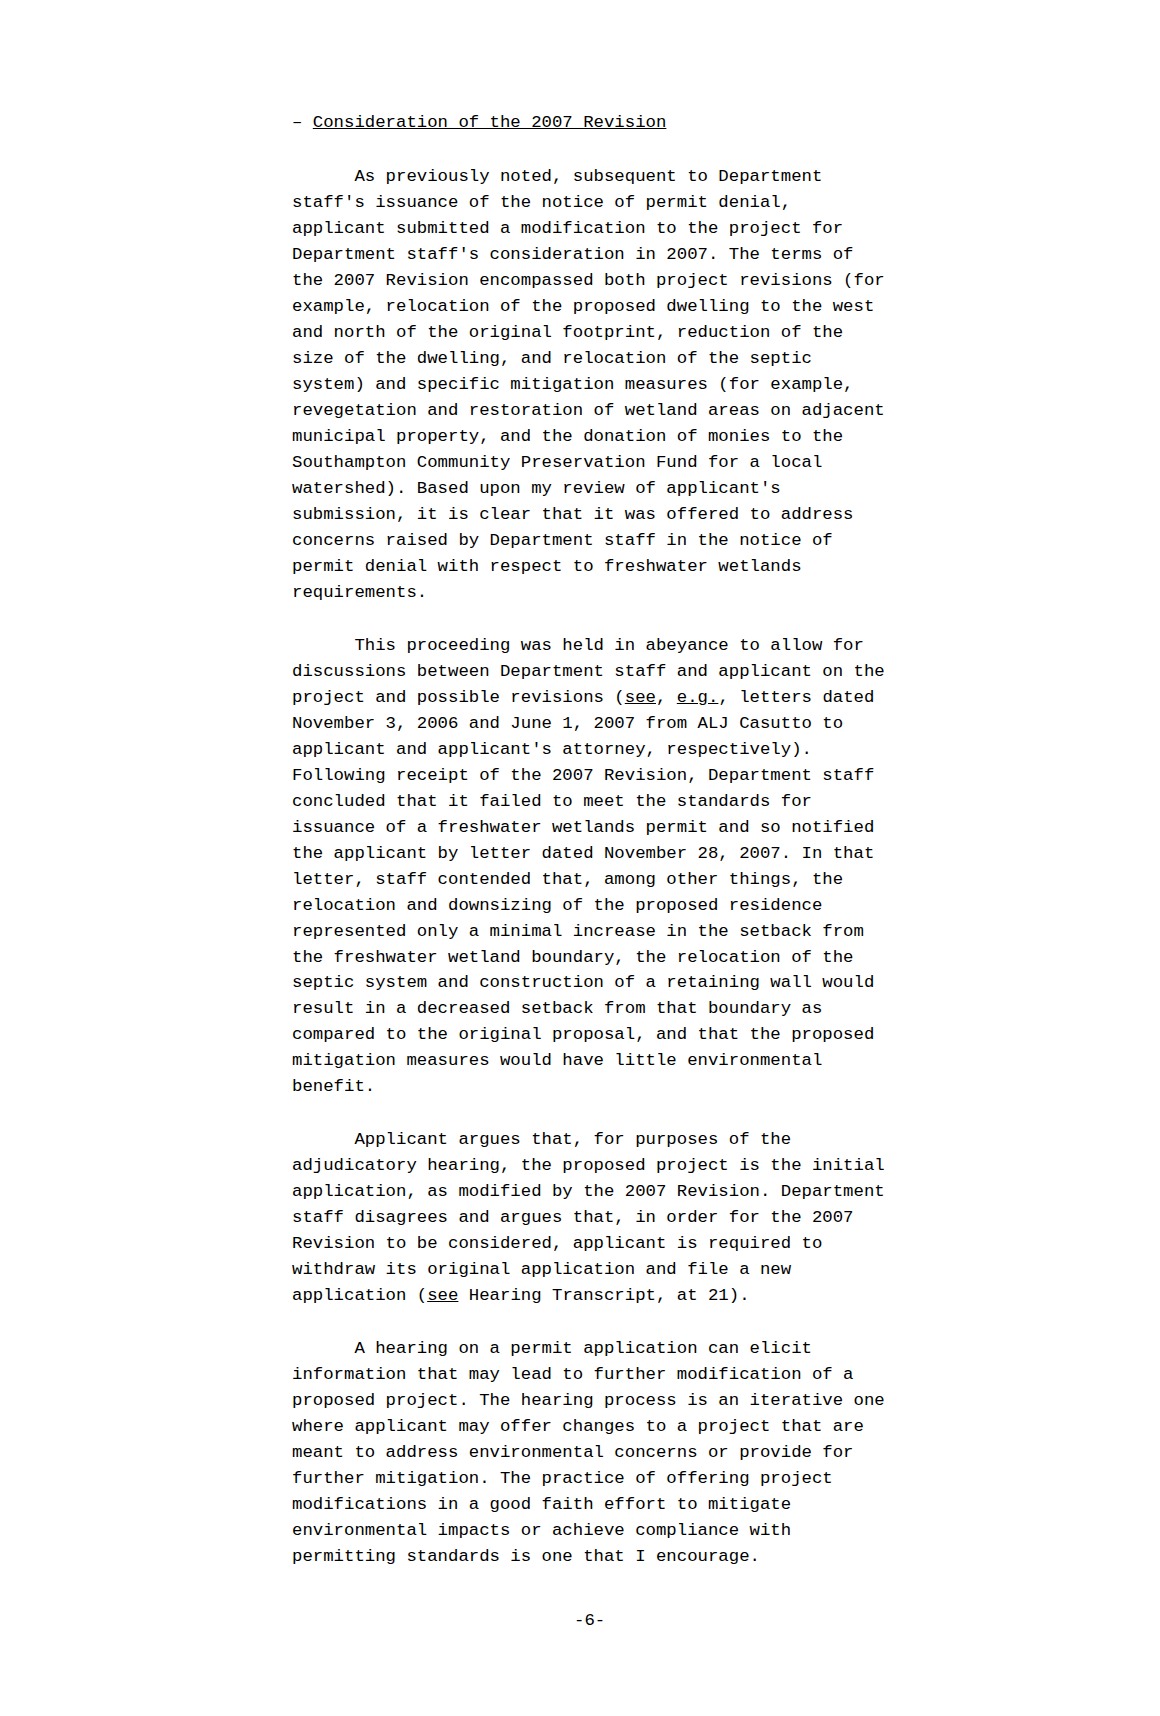–Consideration of the 2007 Revision
As previously noted, subsequent to Department staff's issuance of the notice of permit denial, applicant submitted a modification to the project for Department staff's consideration in 2007. The terms of the 2007 Revision encompassed both project revisions (for example, relocation of the proposed dwelling to the west and north of the original footprint, reduction of the size of the dwelling, and relocation of the septic system) and specific mitigation measures (for example, revegetation and restoration of wetland areas on adjacent municipal property, and the donation of monies to the Southampton Community Preservation Fund for a local watershed). Based upon my review of applicant's submission, it is clear that it was offered to address concerns raised by Department staff in the notice of permit denial with respect to freshwater wetlands requirements.
This proceeding was held in abeyance to allow for discussions between Department staff and applicant on the project and possible revisions (see, e.g., letters dated November 3, 2006 and June 1, 2007 from ALJ Casutto to applicant and applicant's attorney, respectively). Following receipt of the 2007 Revision, Department staff concluded that it failed to meet the standards for issuance of a freshwater wetlands permit and so notified the applicant by letter dated November 28, 2007. In that letter, staff contended that, among other things, the relocation and downsizing of the proposed residence represented only a minimal increase in the setback from the freshwater wetland boundary, the relocation of the septic system and construction of a retaining wall would result in a decreased setback from that boundary as compared to the original proposal, and that the proposed mitigation measures would have little environmental benefit.
Applicant argues that, for purposes of the adjudicatory hearing, the proposed project is the initial application, as modified by the 2007 Revision. Department staff disagrees and argues that, in order for the 2007 Revision to be considered, applicant is required to withdraw its original application and file a new application (see Hearing Transcript, at 21).
A hearing on a permit application can elicit information that may lead to further modification of a proposed project. The hearing process is an iterative one where applicant may offer changes to a project that are meant to address environmental concerns or provide for further mitigation. The practice of offering project modifications in a good faith effort to mitigate environmental impacts or achieve compliance with permitting standards is one that I encourage.
-6-